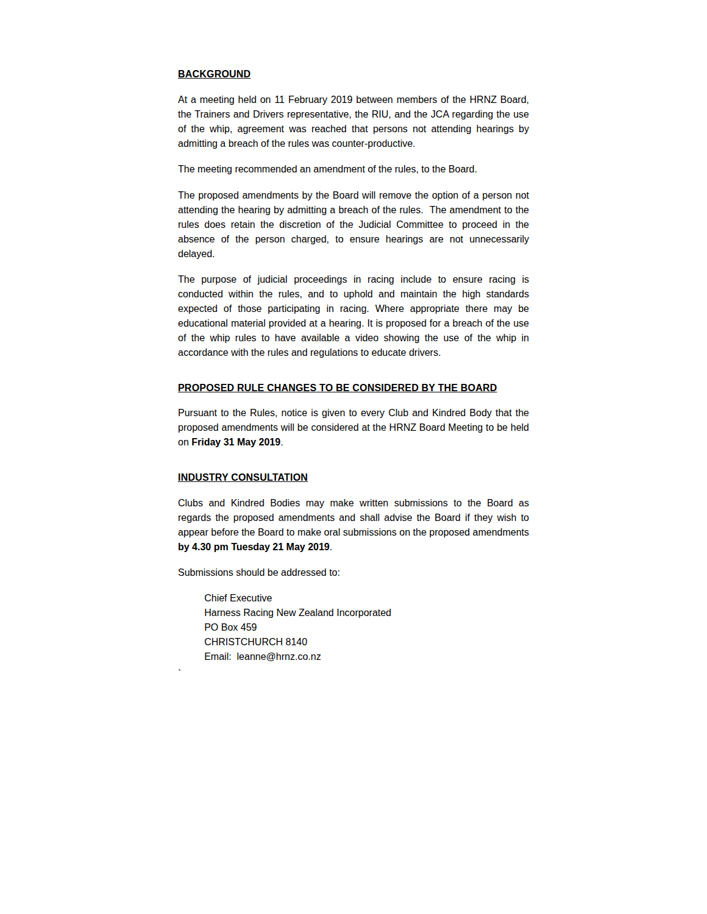BACKGROUND
At a meeting held on 11 February 2019 between members of the HRNZ Board, the Trainers and Drivers representative, the RIU, and the JCA regarding the use of the whip, agreement was reached that persons not attending hearings by admitting a breach of the rules was counter-productive.
The meeting recommended an amendment of the rules, to the Board.
The proposed amendments by the Board will remove the option of a person not attending the hearing by admitting a breach of the rules. The amendment to the rules does retain the discretion of the Judicial Committee to proceed in the absence of the person charged, to ensure hearings are not unnecessarily delayed.
The purpose of judicial proceedings in racing include to ensure racing is conducted within the rules, and to uphold and maintain the high standards expected of those participating in racing. Where appropriate there may be educational material provided at a hearing. It is proposed for a breach of the use of the whip rules to have available a video showing the use of the whip in accordance with the rules and regulations to educate drivers.
PROPOSED RULE CHANGES TO BE CONSIDERED BY THE BOARD
Pursuant to the Rules, notice is given to every Club and Kindred Body that the proposed amendments will be considered at the HRNZ Board Meeting to be held on Friday 31 May 2019.
INDUSTRY CONSULTATION
Clubs and Kindred Bodies may make written submissions to the Board as regards the proposed amendments and shall advise the Board if they wish to appear before the Board to make oral submissions on the proposed amendments by 4.30 pm Tuesday 21 May 2019.
Submissions should be addressed to:
Chief Executive
Harness Racing New Zealand Incorporated
PO Box 459
CHRISTCHURCH 8140
Email: leanne@hrnz.co.nz
`